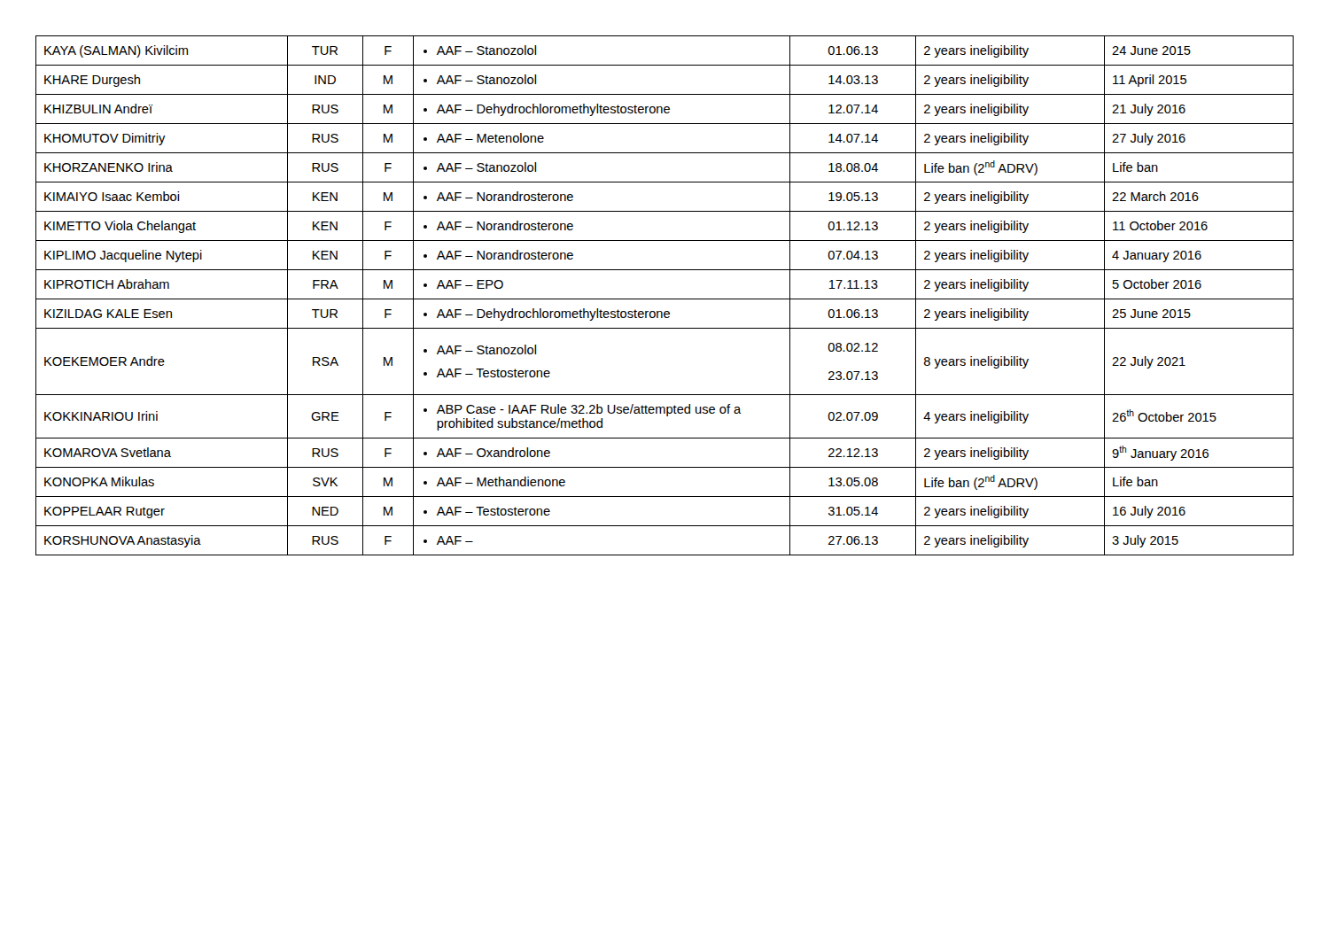| KAYA (SALMAN) Kivilcim | TUR | F | AAF – Stanozolol | 01.06.13 | 2 years ineligibility | 24 June 2015 |
| KHARE Durgesh | IND | M | AAF – Stanozolol | 14.03.13 | 2 years ineligibility | 11 April 2015 |
| KHIZBULIN Andreï | RUS | M | AAF – Dehydrochloromethyltestosterone | 12.07.14 | 2 years ineligibility | 21 July 2016 |
| KHOMUTOV Dimitriy | RUS | M | AAF – Metenolone | 14.07.14 | 2 years ineligibility | 27 July 2016 |
| KHORZANENKO Irina | RUS | F | AAF – Stanozolol | 18.08.04 | Life ban (2 nd ADRV) | Life ban |
| KIMAIYO Isaac Kemboi | KEN | M | AAF – Norandrosterone | 19.05.13 | 2 years ineligibility | 22 March 2016 |
| KIMETTO Viola Chelangat | KEN | F | AAF – Norandrosterone | 01.12.13 | 2 years ineligibility | 11 October 2016 |
| KIPLIMO Jacqueline Nytepi | KEN | F | AAF – Norandrosterone | 07.04.13 | 2 years ineligibility | 4 January 2016 |
| KIPROTICH Abraham | FRA | M | AAF – EPO | 17.11.13 | 2 years ineligibility | 5 October 2016 |
| KIZILDAG KALE Esen | TUR | F | AAF – Dehydrochloromethyltestosterone | 01.06.13 | 2 years ineligibility | 25 June 2015 |
| KOEKEMOER Andre | RSA | M | AAF – Stanozolol AAF – Testosterone | 08.02.12 23.07.13 | 8 years ineligibility | 22 July 2021 |
| KOKKINARIOU Irini | GRE | F | ABP Case - IAAF Rule 32.2b Use/attempted use of a prohibited substance/method | 02.07.09 | 4 years ineligibility | 26 th October 2015 |
| KOMAROVA Svetlana | RUS | F | AAF – Oxandrolone | 22.12.13 | 2 years ineligibility | 9 th January 2016 |
| KONOPKA Mikulas | SVK | M | AAF – Methandienone | 13.05.08 | Life ban (2 nd ADRV) | Life ban |
| KOPPELAAR Rutger | NED | M | AAF – Testosterone | 31.05.14 | 2 years ineligibility | 16 July 2016 |
| KORSHUNOVA Anastasyia | RUS | F | AAF – | 27.06.13 | 2 years ineligibility | 3 July 2015 |